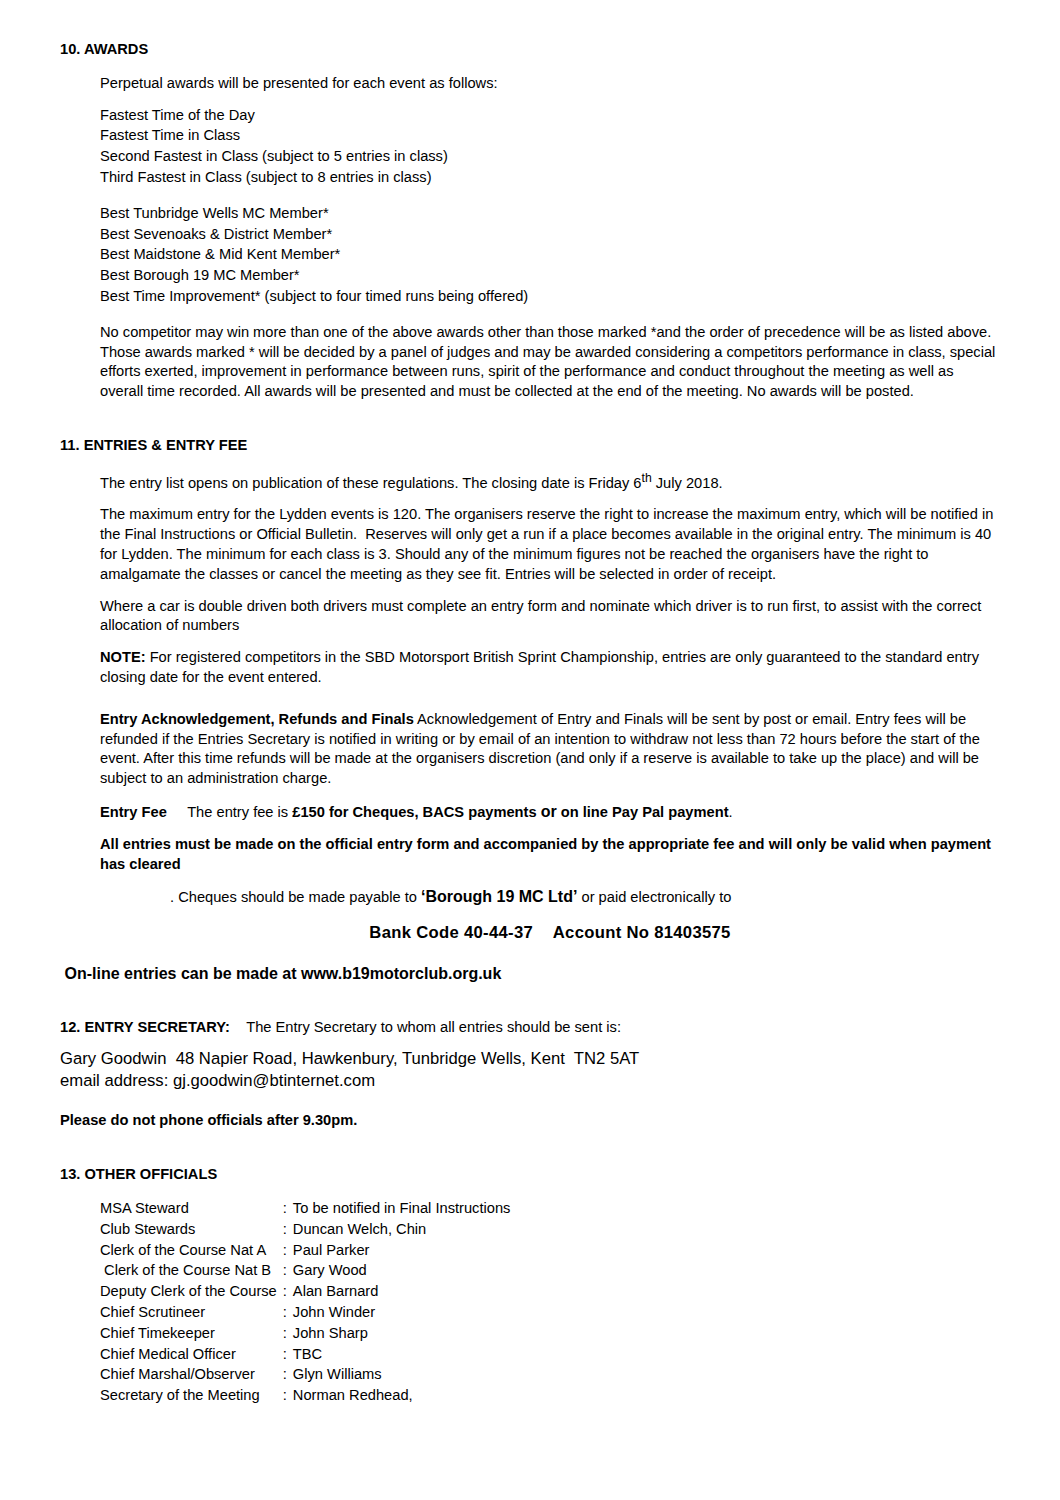10. AWARDS
Perpetual awards will be presented for each event as follows:
Fastest Time of the Day
Fastest Time in Class
Second Fastest in Class (subject to 5 entries in class)
Third Fastest in Class (subject to 8 entries in class)
Best Tunbridge Wells MC Member*
Best Sevenoaks & District Member*
Best Maidstone & Mid Kent Member*
Best Borough 19 MC Member*
Best Time Improvement* (subject to four timed runs being offered)
No competitor may win more than one of the above awards other than those marked *and the order of precedence will be as listed above. Those awards marked * will be decided by a panel of judges and may be awarded considering a competitors performance in class, special efforts exerted, improvement in performance between runs, spirit of the performance and conduct throughout the meeting as well as overall time recorded. All awards will be presented and must be collected at the end of the meeting. No awards will be posted.
11. ENTRIES & ENTRY FEE
The entry list opens on publication of these regulations. The closing date is Friday 6th July 2018.
The maximum entry for the Lydden events is 120. The organisers reserve the right to increase the maximum entry, which will be notified in the Final Instructions or Official Bulletin. Reserves will only get a run if a place becomes available in the original entry. The minimum is 40 for Lydden. The minimum for each class is 3. Should any of the minimum figures not be reached the organisers have the right to amalgamate the classes or cancel the meeting as they see fit. Entries will be selected in order of receipt.
Where a car is double driven both drivers must complete an entry form and nominate which driver is to run first, to assist with the correct allocation of numbers
NOTE: For registered competitors in the SBD Motorsport British Sprint Championship, entries are only guaranteed to the standard entry closing date for the event entered.
Entry Acknowledgement, Refunds and Finals Acknowledgement of Entry and Finals will be sent by post or email. Entry fees will be refunded if the Entries Secretary is notified in writing or by email of an intention to withdraw not less than 72 hours before the start of the event. After this time refunds will be made at the organisers discretion (and only if a reserve is available to take up the place) and will be subject to an administration charge.
Entry Fee The entry fee is £150 for Cheques, BACS payments or on line Pay Pal payment.
All entries must be made on the official entry form and accompanied by the appropriate fee and will only be valid when payment has cleared
. Cheques should be made payable to ‘Borough 19 MC Ltd’ or paid electronically to
Bank Code 40-44-37 Account No 81403575
On-line entries can be made at www.b19motorclub.org.uk
12. ENTRY SECRETARY:
The Entry Secretary to whom all entries should be sent is:
Gary Goodwin 48 Napier Road, Hawkenbury, Tunbridge Wells, Kent TN2 5AT
email address: gj.goodwin@btinternet.com
Please do not phone officials after 9.30pm.
13. OTHER OFFICIALS
| MSA Steward | : | To be notified in Final Instructions |
| Club Stewards | : | Duncan Welch, Chin |
| Clerk of the Course Nat A | : | Paul Parker |
| Clerk of the Course Nat B | : | Gary Wood |
| Deputy Clerk of the Course | : | Alan Barnard |
| Chief Scrutineer | : | John Winder |
| Chief Timekeeper | : | John Sharp |
| Chief Medical Officer | : | TBC |
| Chief Marshal/Observer | : | Glyn Williams |
| Secretary of the Meeting | : | Norman Redhead, |